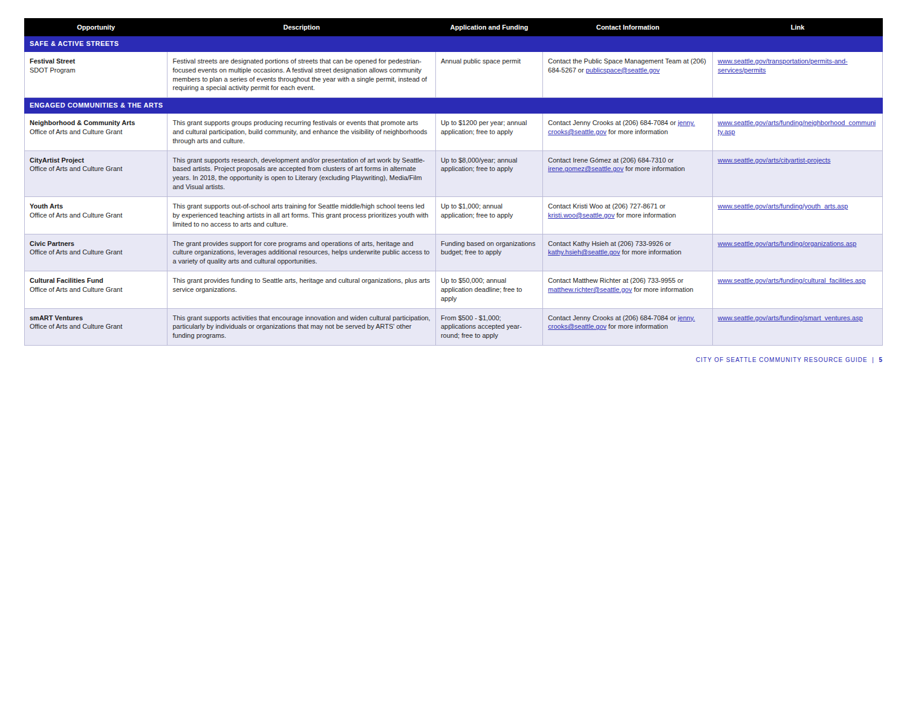| Opportunity | Description | Application and Funding | Contact Information | Link |
| --- | --- | --- | --- | --- |
| SAFE & ACTIVE STREETS |
| Festival Street SDOT Program | Festival streets are designated portions of streets that can be opened for pedestrian-focused events on multiple occasions. A festival street designation allows community members to plan a series of events throughout the year with a single permit, instead of requiring a special activity permit for each event. | Annual public space permit | Contact the Public Space Management Team at (206) 684-5267 or publicspace@seattle.gov | www.seattle.gov/transportation/permits-and-services/permits |
| ENGAGED COMMUNITIES & THE ARTS |
| Neighborhood & Community Arts Office of Arts and Culture Grant | This grant supports groups producing recurring festivals or events that promote arts and cultural participation, build community, and enhance the visibility of neighborhoods through arts and culture. | Up to $1200 per year; annual application; free to apply | Contact Jenny Crooks at (206) 684-7084 or jenny. crooks@seattle.gov for more information | www.seattle.gov/arts/funding/neighborhood_community.asp |
| CityArtist Project Office of Arts and Culture Grant | This grant supports research, development and/or presentation of art work by Seattle-based artists. Project proposals are accepted from clusters of art forms in alternate years. In 2018, the opportunity is open to Literary (excluding Playwriting), Media/Film and Visual artists. | Up to $8,000/year; annual application; free to apply | Contact Irene Gómez at (206) 684-7310 or irene.gomez@seattle.gov for more information | www.seattle.gov/arts/cityartist-projects |
| Youth Arts Office of Arts and Culture Grant | This grant supports out-of-school arts training for Seattle middle/high school teens led by experienced teaching artists in all art forms. This grant process prioritizes youth with limited to no access to arts and culture. | Up to $1,000; annual application; free to apply | Contact Kristi Woo at (206) 727-8671 or kristi.woo@seattle.gov for more information | www.seattle.gov/arts/funding/youth_arts.asp |
| Civic Partners Office of Arts and Culture Grant | The grant provides support for core programs and operations of arts, heritage and culture organizations, leverages additional resources, helps underwrite public access to a variety of quality arts and cultural opportunities. | Funding based on organizations budget; free to apply | Contact Kathy Hsieh at (206) 733-9926 or kathy.hsieh@seattle.gov for more information | www.seattle.gov/arts/funding/organizations.asp |
| Cultural Facilities Fund Office of Arts and Culture Grant | This grant provides funding to Seattle arts, heritage and cultural organizations, plus arts service organizations. | Up to $50,000; annual application deadline; free to apply | Contact Matthew Richter at (206) 733-9955 or matthew.richter@seattle.gov for more information | www.seattle.gov/arts/funding/cultural_facilities.asp |
| smART Ventures Office of Arts and Culture Grant | This grant supports activities that encourage innovation and widen cultural participation, particularly by individuals or organizations that may not be served by ARTS' other funding programs. | From $500 - $1,000; applications accepted year-round; free to apply | Contact Jenny Crooks at (206) 684-7084 or jenny. crooks@seattle.gov for more information | www.seattle.gov/arts/funding/smart_ventures.asp |
CITY OF SEATTLE COMMUNITY RESOURCE GUIDE | 5